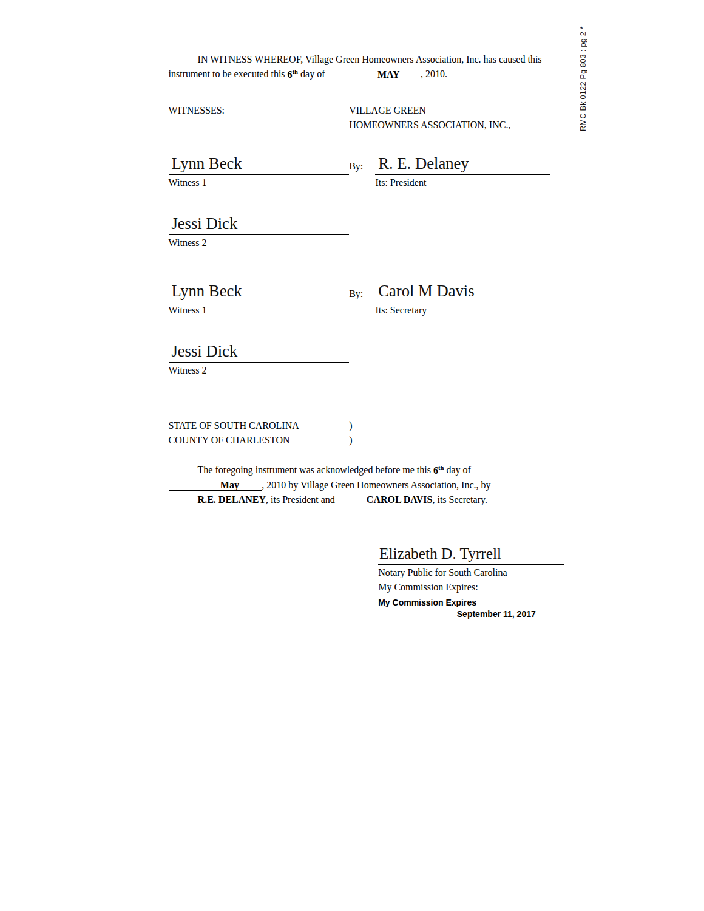RMC Bk 0122 Pg 803 : pg 2 *
IN WITNESS WHEREOF, Village Green Homeowners Association, Inc. has caused this instrument to be executed this 6th day of MAY, 2010.
| WITNESSES: | VILLAGE GREEN HOMEOWNERS ASSOCIATION, INC., |
| Lynn Beck Witness 1 Jessi Dick Witness 2 | By: R. E. Delaney Its: President |
| Lynn Beck Witness 1 Jessi Dick Witness 2 | By: Carol M Davis Its: Secretary |
STATE OF SOUTH CAROLINA
)
COUNTY OF CHARLESTON
)
The foregoing instrument was acknowledged before me this 6th day of May, 2010 by Village Green Homeowners Association, Inc., by R.E. DELANEY, its President and CAROL DAVIS, its Secretary.
Elizabeth D. Tyrrell
Notary Public for South Carolina
My Commission Expires: My Commission Expires
September 11, 2017